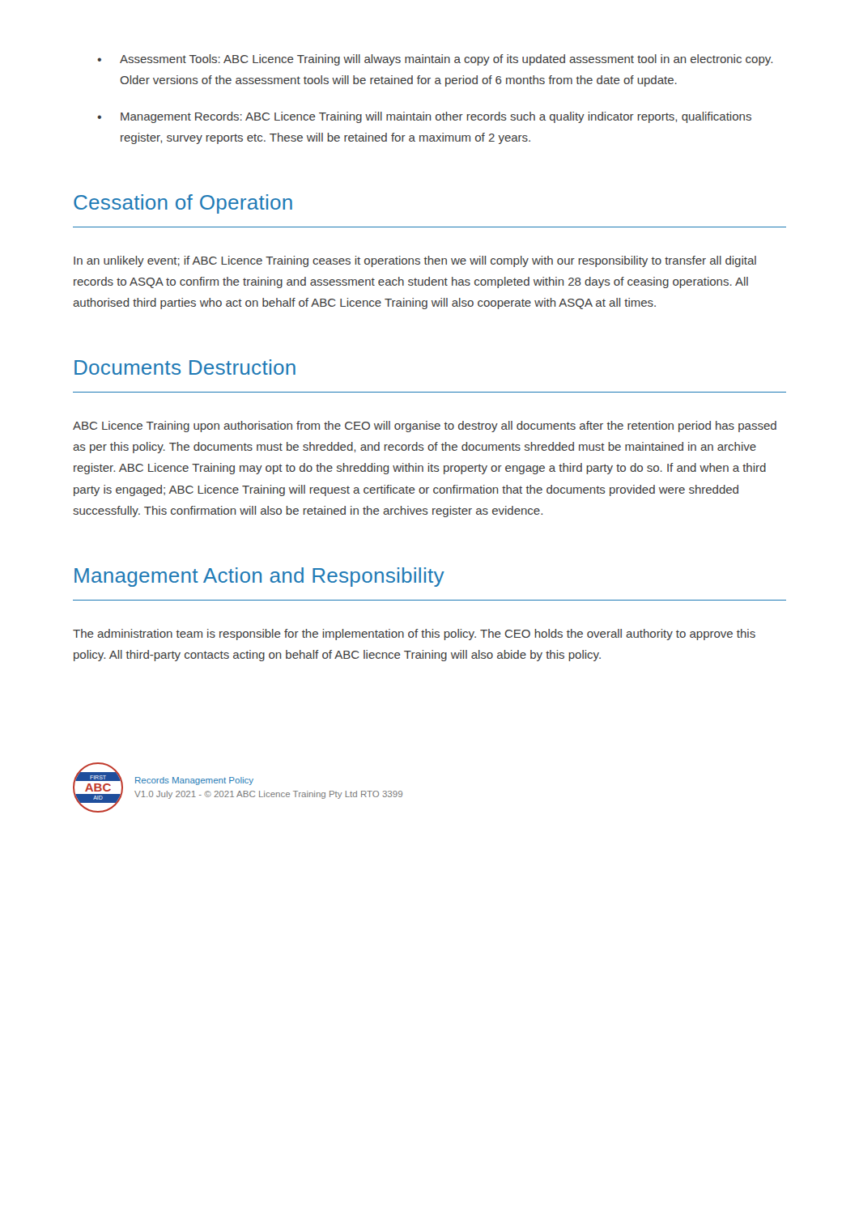Assessment Tools: ABC Licence Training will always maintain a copy of its updated assessment tool in an electronic copy. Older versions of the assessment tools will be retained for a period of 6 months from the date of update.
Management Records: ABC Licence Training will maintain other records such a quality indicator reports, qualifications register, survey reports etc. These will be retained for a maximum of 2 years.
Cessation of Operation
In an unlikely event; if ABC Licence Training ceases it operations then we will comply with our responsibility to transfer all digital records to ASQA to confirm the training and assessment each student has completed within 28 days of ceasing operations. All authorised third parties who act on behalf of ABC Licence Training will also cooperate with ASQA at all times.
Documents Destruction
ABC Licence Training upon authorisation from the CEO will organise to destroy all documents after the retention period has passed as per this policy. The documents must be shredded, and records of the documents shredded must be maintained in an archive register. ABC Licence Training may opt to do the shredding within its property or engage a third party to do so. If and when a third party is engaged; ABC Licence Training will request a certificate or confirmation that the documents provided were shredded successfully. This confirmation will also be retained in the archives register as evidence.
Management Action and Responsibility
The administration team is responsible for the implementation of this policy. The CEO holds the overall authority to approve this policy. All third-party contacts acting on behalf of ABC liecnce Training will also abide by this policy.
FIRST
ABC
AID
Records Management Policy
V1.0 July 2021 - © 2021 ABC Licence Training Pty Ltd RTO 3399